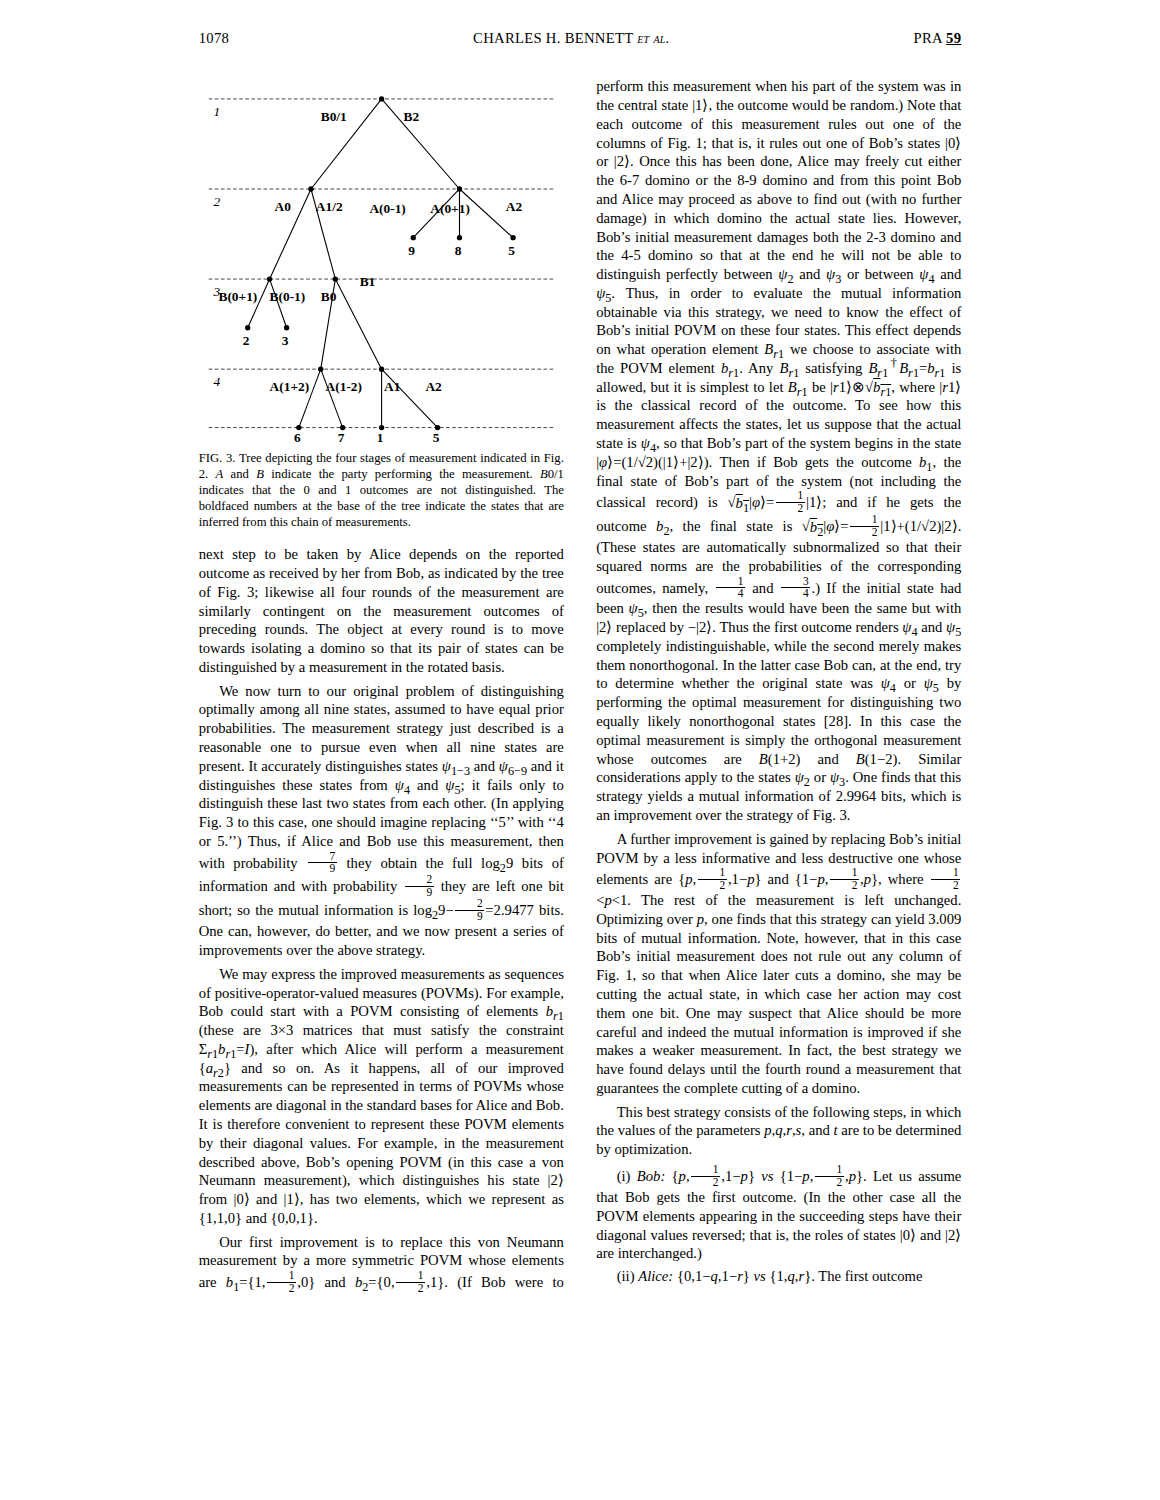1078 CHARLES H. BENNETT et al. PRA 59
1 2 3 4 B0/1 B2 A0 A1/2 A(0-1) A(0+1) A2 9 8 5 B(0+1) B(0-1) 2 3 B0 B1 A(1+2) A(1-2) A1 A2 6 7 1 5
FIG. 3. Tree depicting the four stages of measurement indicated in Fig. 2. A and B indicate the party performing the measurement. B0/1 indicates that the 0 and 1 outcomes are not distinguished. The boldfaced numbers at the base of the tree indicate the states that are inferred from this chain of measurements.
next step to be taken by Alice depends on the reported outcome as received by her from Bob, as indicated by the tree of Fig. 3; likewise all four rounds of the measurement are similarly contingent on the measurement outcomes of preceding rounds. The object at every round is to move towards isolating a domino so that its pair of states can be distinguished by a measurement in the rotated basis.
We now turn to our original problem of distinguishing optimally among all nine states, assumed to have equal prior probabilities. The measurement strategy just described is a reasonable one to pursue even when all nine states are present. It accurately distinguishes states ψ1−3 and ψ6−9 and it distinguishes these states from ψ4 and ψ5; it fails only to distinguish these last two states from each other. (In applying Fig. 3 to this case, one should imagine replacing ‘‘5’’ with ‘‘4 or 5.’’) Thus, if Alice and Bob use this measurement, then with probability 79 they obtain the full log29 bits of information and with probability 29 they are left one bit short; so the mutual information is log29−29=2.9477 bits. One can, however, do better, and we now present a series of improvements over the above strategy.
We may express the improved measurements as sequences of positive-operator-valued measures (POVMs). For example, Bob could start with a POVM consisting of elements br1 (these are 3×3 matrices that must satisfy the constraint Σr1br1=I), after which Alice will perform a measurement {ar2} and so on. As it happens, all of our improved measurements can be represented in terms of POVMs whose elements are diagonal in the standard bases for Alice and Bob. It is therefore convenient to represent these POVM elements by their diagonal values. For example, in the measurement described above, Bob’s opening POVM (in this case a von Neumann measurement), which distinguishes his state |2⟩ from |0⟩ and |1⟩, has two elements, which we represent as {1,1,0} and {0,0,1}.
Our first improvement is to replace this von Neumann measurement by a more symmetric POVM whose elements are b1={1,12,0} and b2={0,12,1}. (If Bob were to perform this measurement when his part of the system was in the central state |1⟩, the outcome would be random.) Note that each outcome of this measurement rules out one of the columns of Fig. 1; that is, it rules out one of Bob’s states |0⟩ or |2⟩. Once this has been done, Alice may freely cut either the 6-7 domino or the 8-9 domino and from this point Bob and Alice may proceed as above to find out (with no further damage) in which domino the actual state lies. However, Bob’s initial measurement damages both the 2-3 domino and the 4-5 domino so that at the end he will not be able to distinguish perfectly between ψ2 and ψ3 or between ψ4 and ψ5. Thus, in order to evaluate the mutual information obtainable via this strategy, we need to know the effect of Bob’s initial POVM on these four states. This effect depends on what operation element Br1 we choose to associate with the POVM element br1. Any Br1 satisfying Br1†Br1=br1 is allowed, but it is simplest to let Br1 be |r1⟩⊗√br1, where |r1⟩ is the classical record of the outcome. To see how this measurement affects the states, let us suppose that the actual state is ψ4, so that Bob’s part of the system begins in the state |φ⟩=(1/√2)(|1⟩+|2⟩). Then if Bob gets the outcome b1, the final state of Bob’s part of the system (not including the classical record) is √b1|φ⟩=12|1⟩; and if he gets the outcome b2, the final state is √b2|φ⟩=12|1⟩+(1/√2)|2⟩. (These states are automatically subnormalized so that their squared norms are the probabilities of the corresponding outcomes, namely, 14 and 34.) If the initial state had been ψ5, then the results would have been the same but with |2⟩ replaced by −|2⟩. Thus the first outcome renders ψ4 and ψ5 completely indistinguishable, while the second merely makes them nonorthogonal. In the latter case Bob can, at the end, try to determine whether the original state was ψ4 or ψ5 by performing the optimal measurement for distinguishing two equally likely nonorthogonal states [28]. In this case the optimal measurement is simply the orthogonal measurement whose outcomes are B(1+2) and B(1−2). Similar considerations apply to the states ψ2 or ψ3. One finds that this strategy yields a mutual information of 2.9964 bits, which is an improvement over the strategy of Fig. 3.
A further improvement is gained by replacing Bob’s initial POVM by a less informative and less destructive one whose elements are {p,12,1−p} and {1−p,12,p}, where 12<p<1. The rest of the measurement is left unchanged. Optimizing over p, one finds that this strategy can yield 3.009 bits of mutual information. Note, however, that in this case Bob’s initial measurement does not rule out any column of Fig. 1, so that when Alice later cuts a domino, she may be cutting the actual state, in which case her action may cost them one bit. One may suspect that Alice should be more careful and indeed the mutual information is improved if she makes a weaker measurement. In fact, the best strategy we have found delays until the fourth round a measurement that guarantees the complete cutting of a domino.
This best strategy consists of the following steps, in which the values of the parameters p,q,r,s, and t are to be determined by optimization.
(i) Bob: {p,12,1−p} vs {1−p,12,p}. Let us assume that Bob gets the first outcome. (In the other case all the POVM elements appearing in the succeeding steps have their diagonal values reversed; that is, the roles of states |0⟩ and |2⟩ are interchanged.)
(ii) Alice: {0,1−q,1−r} vs {1,q,r}. The first outcome